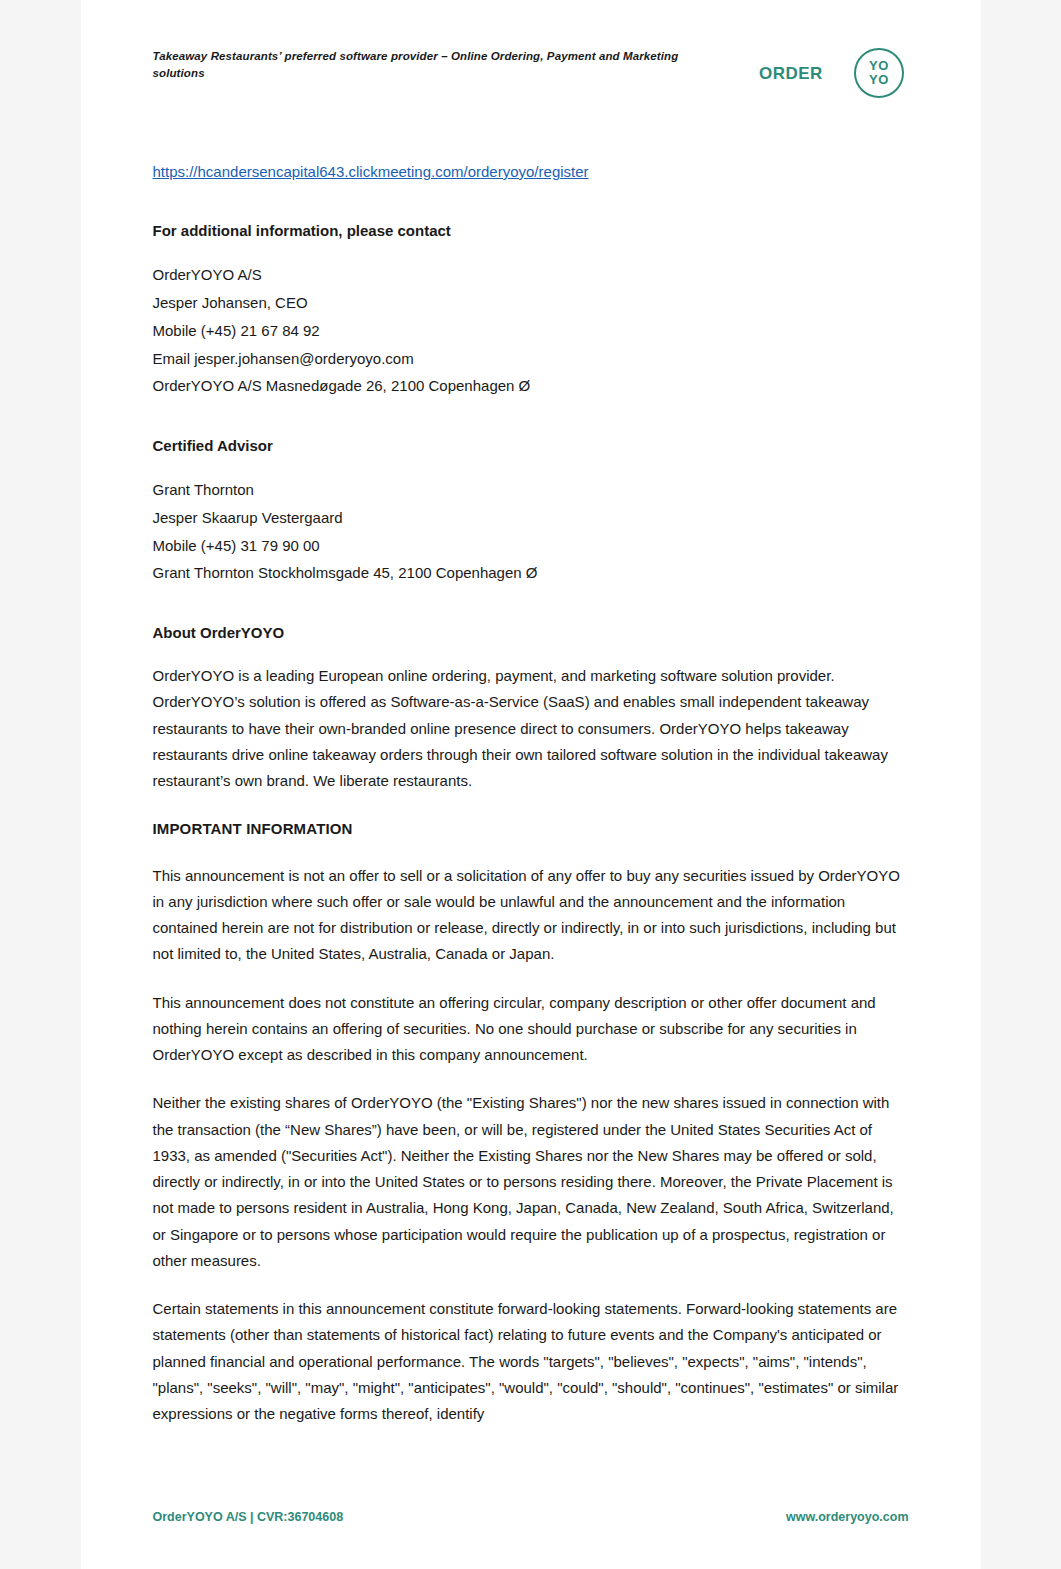Takeaway Restaurants’ preferred software provider – Online Ordering, Payment and Marketing solutions
ORDER YO YO
https://hcandersencapital643.clickmeeting.com/orderyoyo/register
For additional information, please contact
OrderYOYO A/S
Jesper Johansen, CEO
Mobile (+45) 21 67 84 92
Email jesper.johansen@orderyoyo.com
OrderYOYO A/S Masnedøgade 26, 2100 Copenhagen Ø
Certified Advisor
Grant Thornton
Jesper Skaarup Vestergaard
Mobile (+45) 31 79 90 00
Grant Thornton Stockholmsgade 45, 2100 Copenhagen Ø
About OrderYOYO
OrderYOYO is a leading European online ordering, payment, and marketing software solution provider. OrderYOYO’s solution is offered as Software-as-a-Service (SaaS) and enables small independent takeaway restaurants to have their own-branded online presence direct to consumers. OrderYOYO helps takeaway restaurants drive online takeaway orders through their own tailored software solution in the individual takeaway restaurant’s own brand. We liberate restaurants.
IMPORTANT INFORMATION
This announcement is not an offer to sell or a solicitation of any offer to buy any securities issued by OrderYOYO in any jurisdiction where such offer or sale would be unlawful and the announcement and the information contained herein are not for distribution or release, directly or indirectly, in or into such jurisdictions, including but not limited to, the United States, Australia, Canada or Japan.
This announcement does not constitute an offering circular, company description or other offer document and nothing herein contains an offering of securities. No one should purchase or subscribe for any securities in OrderYOYO except as described in this company announcement.
Neither the existing shares of OrderYOYO (the "Existing Shares") nor the new shares issued in connection with the transaction (the “New Shares”) have been, or will be, registered under the United States Securities Act of 1933, as amended ("Securities Act"). Neither the Existing Shares nor the New Shares may be offered or sold, directly or indirectly, in or into the United States or to persons residing there. Moreover, the Private Placement is not made to persons resident in Australia, Hong Kong, Japan, Canada, New Zealand, South Africa, Switzerland, or Singapore or to persons whose participation would require the publication up of a prospectus, registration or other measures.
Certain statements in this announcement constitute forward-looking statements. Forward-looking statements are statements (other than statements of historical fact) relating to future events and the Company's anticipated or planned financial and operational performance. The words "targets", "believes", "expects", "aims", "intends", "plans", "seeks", "will", "may", "might", "anticipates", "would", "could", "should", "continues", "estimates" or similar expressions or the negative forms thereof, identify
OrderYOYO A/S | CVR:36704608
www.orderyoyo.com